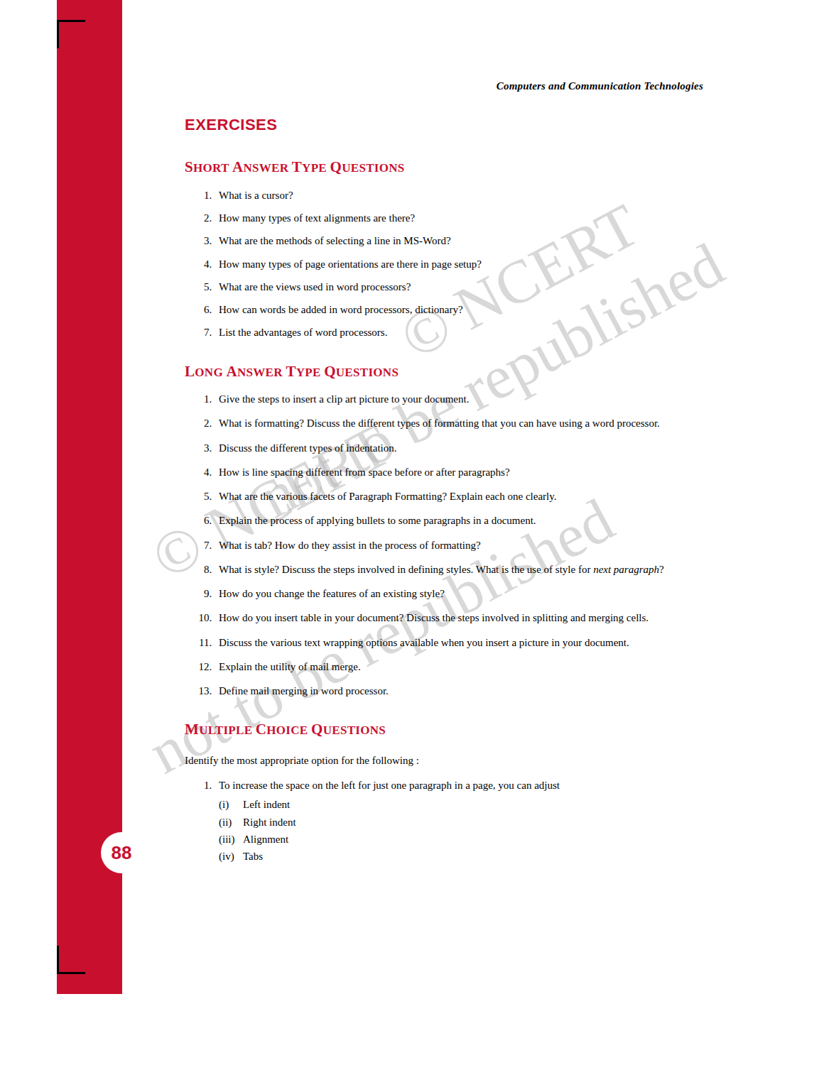© NCERT
not to be republished
© NCERT
not to be republished
88
Computers and Communication Technologies
EXERCISES
SHORT ANSWER TYPE QUESTIONS
What is a cursor?
How many types of text alignments are there?
What are the methods of selecting a line in MS-Word?
How many types of page orientations are there in page setup?
What are the views used in word processors?
How can words be added in word processors, dictionary?
List the advantages of word processors.
LONG ANSWER TYPE QUESTIONS
Give the steps to insert a clip art picture to your document.
What is formatting? Discuss the different types of formatting that you can have using a word processor.
Discuss the different types of indentation.
How is line spacing different from space before or after paragraphs?
What are the various facets of Paragraph Formatting? Explain each one clearly.
Explain the process of applying bullets to some paragraphs in a document.
What is tab? How do they assist in the process of formatting?
What is style? Discuss the steps involved in defining styles. What is the use of style for next paragraph?
How do you change the features of an existing style?
How do you insert table in your document? Discuss the steps involved in splitting and merging cells.
Discuss the various text wrapping options available when you insert a picture in your document.
Explain the utility of mail merge.
Define mail merging in word processor.
MULTIPLE CHOICE QUESTIONS
Identify the most appropriate option for the following :
To increase the space on the left for just one paragraph in a page, you can adjust
(i) Left indent
(ii) Right indent
(iii) Alignment
(iv) Tabs